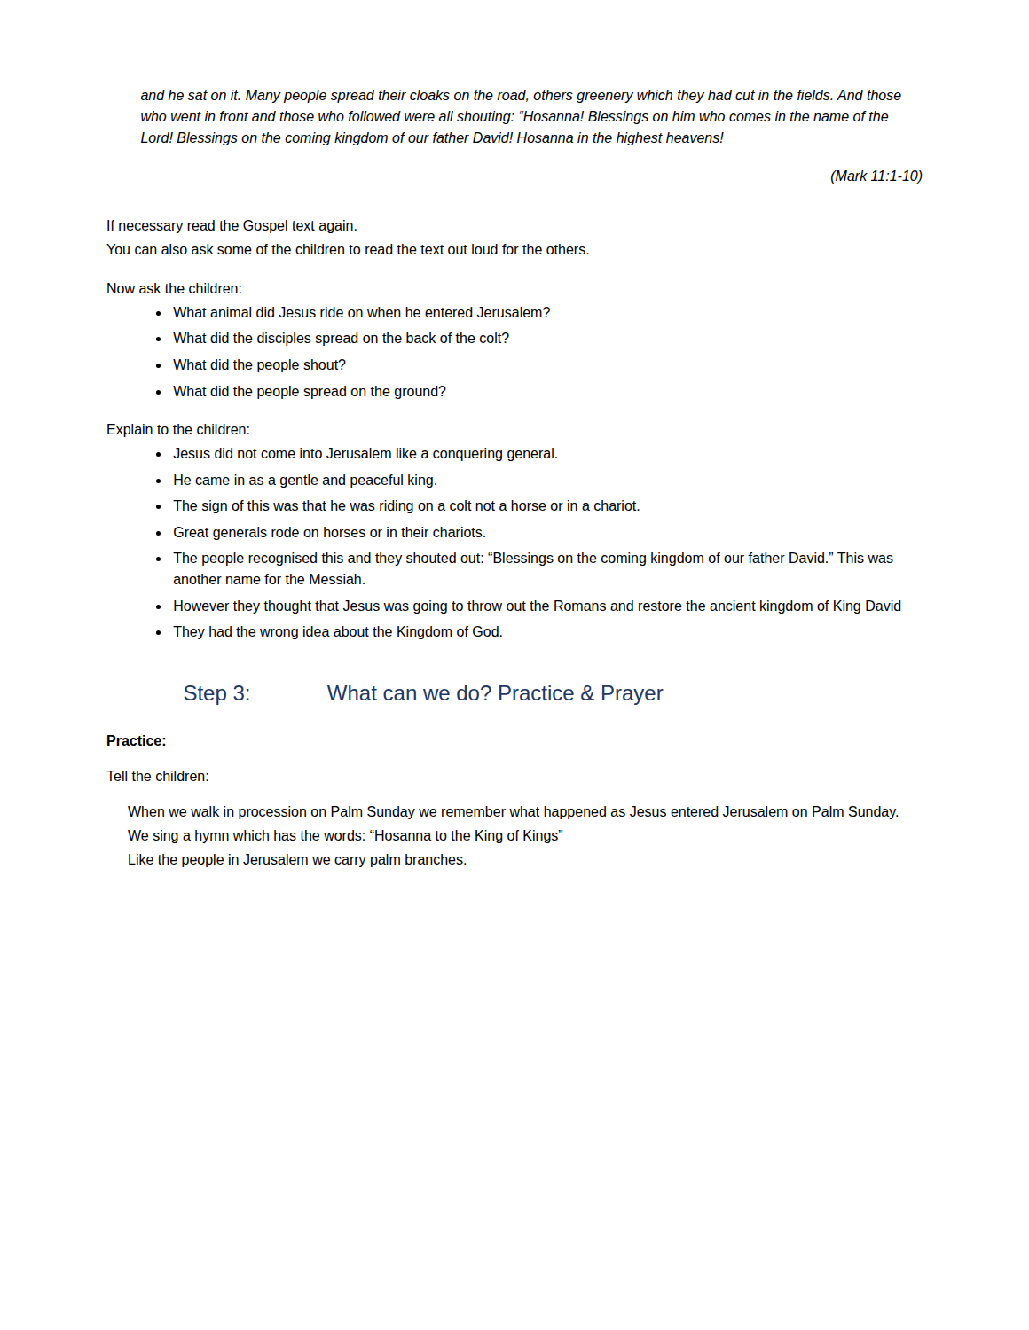and he sat on it. Many people spread their cloaks on the road, others greenery which they had cut in the fields. And those who went in front and those who followed were all shouting: “Hosanna! Blessings on him who comes in the name of the Lord! Blessings on the coming kingdom of our father David! Hosanna in the highest heavens!
(Mark 11:1-10)
If necessary read the Gospel text again.
You can also ask some of the children to read the text out loud for the others.
Now ask the children:
What animal did Jesus ride on when he entered Jerusalem?
What did the disciples spread on the back of the colt?
What did the people shout?
What did the people spread on the ground?
Explain to the children:
Jesus did not come into Jerusalem like a conquering general.
He came in as a gentle and peaceful king.
The sign of this was that he was riding on a colt not a horse or in a chariot.
Great generals rode on horses or in their chariots.
The people recognised this and they shouted out: “Blessings on the coming kingdom of our father David.” This was another name for the Messiah.
However they thought that Jesus was going to throw out the Romans and restore the ancient kingdom of King David
They had the wrong idea about the Kingdom of God.
Step 3: What can we do? Practice & Prayer
Practice:
Tell the children:
When we walk in procession on Palm Sunday we remember what happened as Jesus entered Jerusalem on Palm Sunday.
We sing a hymn which has the words: “Hosanna to the King of Kings”
Like the people in Jerusalem we carry palm branches.